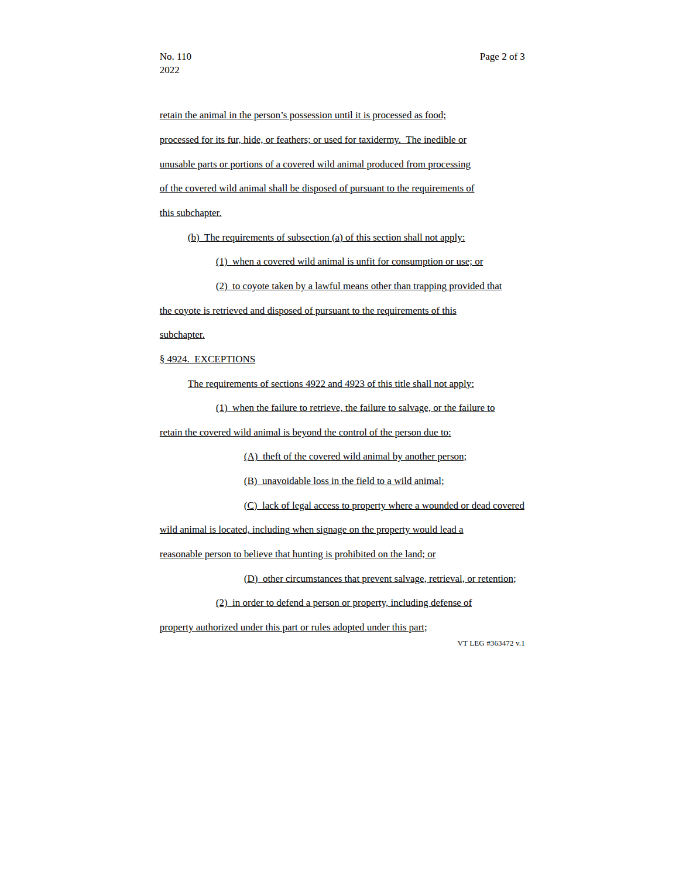No. 110
2022
Page 2 of 3
retain the animal in the person’s possession until it is processed as food;
processed for its fur, hide, or feathers; or used for taxidermy. The inedible or
unusable parts or portions of a covered wild animal produced from processing
of the covered wild animal shall be disposed of pursuant to the requirements of
this subchapter.
(b) The requirements of subsection (a) of this section shall not apply:
(1) when a covered wild animal is unfit for consumption or use; or
(2) to coyote taken by a lawful means other than trapping provided that
the coyote is retrieved and disposed of pursuant to the requirements of this
subchapter.
§ 4924. EXCEPTIONS
The requirements of sections 4922 and 4923 of this title shall not apply:
(1) when the failure to retrieve, the failure to salvage, or the failure to
retain the covered wild animal is beyond the control of the person due to:
(A) theft of the covered wild animal by another person;
(B) unavoidable loss in the field to a wild animal;
(C) lack of legal access to property where a wounded or dead covered
wild animal is located, including when signage on the property would lead a
reasonable person to believe that hunting is prohibited on the land; or
(D) other circumstances that prevent salvage, retrieval, or retention;
(2) in order to defend a person or property, including defense of
property authorized under this part or rules adopted under this part;
VT LEG #363472 v.1